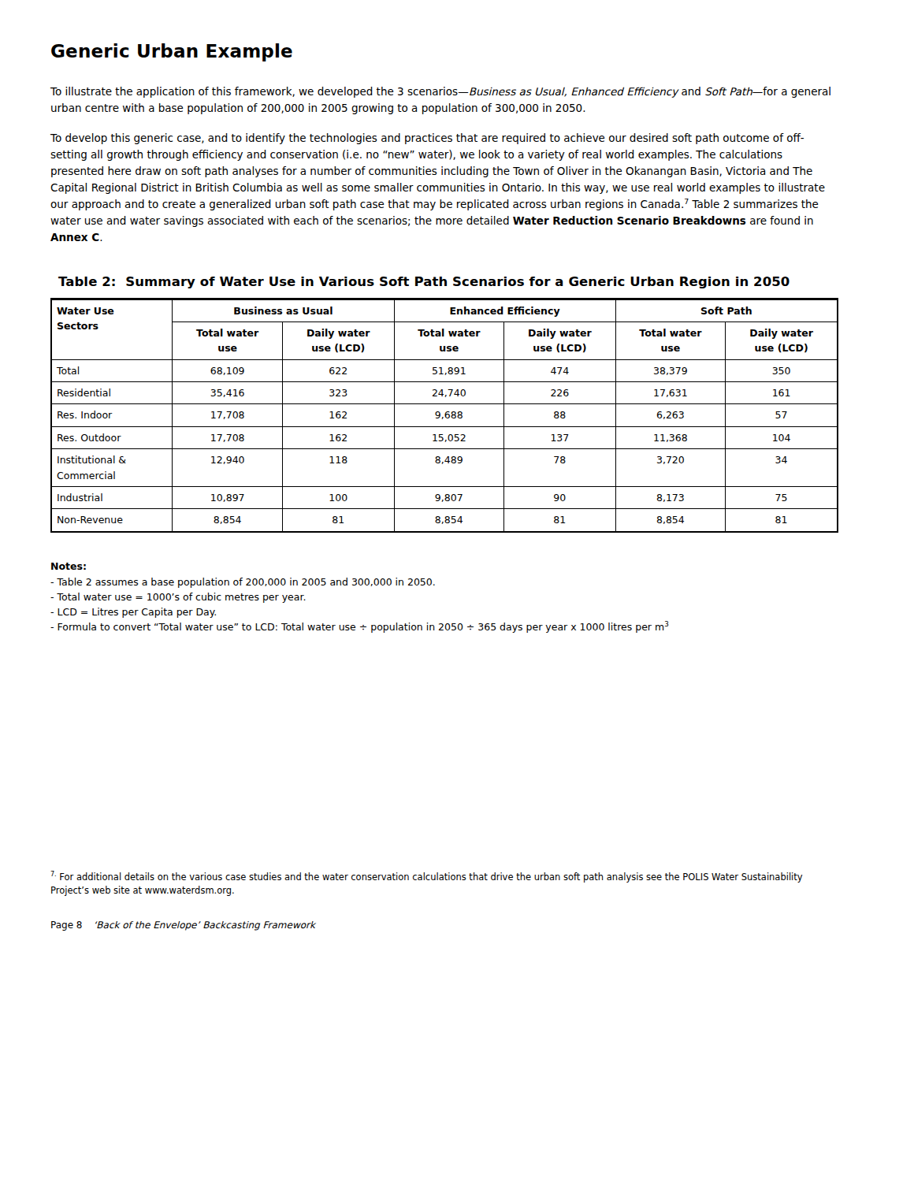Generic Urban Example
To illustrate the application of this framework, we developed the 3 scenarios—Business as Usual, Enhanced Efficiency and Soft Path—for a general urban centre with a base population of 200,000 in 2005 growing to a population of 300,000 in 2050.
To develop this generic case, and to identify the technologies and practices that are required to achieve our desired soft path outcome of off-setting all growth through efficiency and conservation (i.e. no “new” water), we look to a variety of real world examples. The calculations presented here draw on soft path analyses for a number of communities including the Town of Oliver in the Okanangan Basin, Victoria and The Capital Regional District in British Columbia as well as some smaller communities in Ontario. In this way, we use real world examples to illustrate our approach and to create a generalized urban soft path case that may be replicated across urban regions in Canada.7 Table 2 summarizes the water use and water savings associated with each of the scenarios; the more detailed Water Reduction Scenario Breakdowns are found in Annex C.
Table 2: Summary of Water Use in Various Soft Path Scenarios for a Generic Urban Region in 2050
| Water Use Sectors | Business as Usual | Enhanced Efficiency | Soft Path |
| --- | --- | --- | --- |
| Total water use | Daily water use (LCD) | Total water use | Daily water use (LCD) | Total water use | Daily water use (LCD) |
| Total | 68,109 | 622 | 51,891 | 474 | 38,379 | 350 |
| Residential | 35,416 | 323 | 24,740 | 226 | 17,631 | 161 |
| Res. Indoor | 17,708 | 162 | 9,688 | 88 | 6,263 | 57 |
| Res. Outdoor | 17,708 | 162 | 15,052 | 137 | 11,368 | 104 |
| Institutional & Commercial | 12,940 | 118 | 8,489 | 78 | 3,720 | 34 |
| Industrial | 10,897 | 100 | 9,807 | 90 | 8,173 | 75 |
| Non-Revenue | 8,854 | 81 | 8,854 | 81 | 8,854 | 81 |
Notes:
- Table 2 assumes a base population of 200,000 in 2005 and 300,000 in 2050.
- Total water use = 1000’s of cubic metres per year.
- LCD = Litres per Capita per Day.
- Formula to convert “Total water use” to LCD: Total water use ÷ population in 2050 ÷ 365 days per year x 1000 litres per m3
7. For additional details on the various case studies and the water conservation calculations that drive the urban soft path analysis see the POLIS Water Sustainability Project’s web site at www.waterdsm.org.
Page 8‘Back of the Envelope’ Backcasting Framework